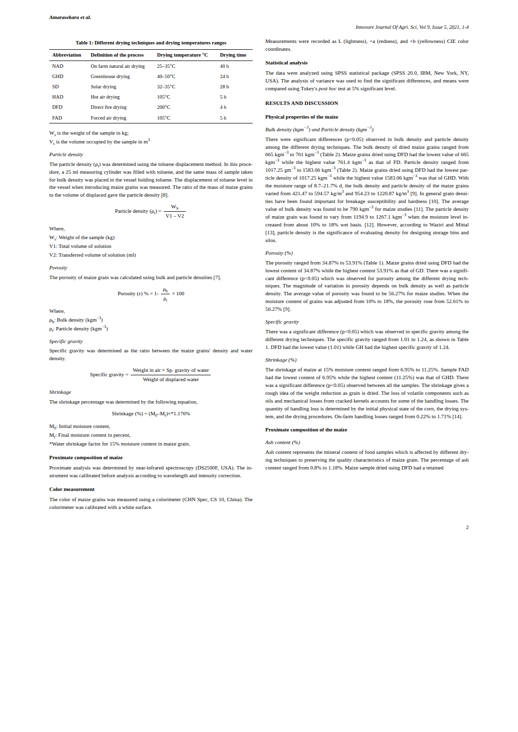Amarasekara et al.
Innovare Journal Of Agri. Sci, Vol 9, Issue 5, 2021, 1-4
Table 1: Different drying techniques and drying temperatures ranges
| Abbreviation | Definition of the process | Drying temperature °C | Drying time |
| --- | --- | --- | --- |
| NAD | On farm natural air drying | 25–35°C | 40 h |
| GHD | Greenhouse drying | 40–50°C | 24 h |
| SD | Solar drying | 32–35°C | 28 h |
| HAD | Hot air drying | 105°C | 5 h |
| DFD | Direct fire drying | 200°C | 4 h |
| FAD | Forced air drying | 105°C | 5 h |
Ws is the weight of the sample in kg;
Vs is the volume occupied by the sample in m3
Particle density
The particle density (ρt) was determined using the toluene displacement method. In this procedure, a 25 ml measuring cylinder was filled with toluene, and the same mass of sample taken for bulk density was placed in the vessel holding toluene. The displacement of toluene level in the vessel when introducing maize grains was measured. The ratio of the mass of maize grains to the volume of displaced gave the particle density [8].
Particle density (ρt) = WS V1 – V2
Where,
Ws: Weight of the sample (kg)
V1: Total volume of solution
V2: Transferred volume of solution (ml)
Porosity
The porosity of maize grain was calculated using bulk and particle densities [7].
Porosity (ε) % = 1- ρb ρt × 100
Where,
ρb: Bulk density (kgm−3)
ρt: Particle density (kgm−3)
Specific gravity
Specific gravity was determined as the ratio between the maize grains' density and water density.
Specific gravity = Weight in air × Sp. gravity of water Weight of displaced water
Shrinkage
The shrinkage percentage was determined by the following equation,
Shrinkage (%) = (M0–Mf)×*1.176%
M0: Initial moisture content,
Mf: Final moisture content in percent,
*Water shrinkage factor for 15% moisture content in maize grain.
Proximate composition of maize
Proximate analysis was determined by near-infrared spectroscopy (DS2500F, USA). The instrument was calibrated before analysis according to wavelength and intensity correction.
Color measurement
The color of maize grains was measured using a colorimeter (CHN Spec, CS 10, China). The colorimeter was calibrated with a white surface.
Measurements were recorded as L (lightness), +a (redness), and +b (yellowness) CIE color coordinates.
Statistical analysis
The data were analyzed using SPSS statistical package (SPSS 20.0, IBM, New York, NY, USA). The analysis of variance was used to find the significant differences, and means were compared using Tukey's post hoc test at 5% significant level.
RESULTS AND DISCUSSION
Physical properties of the maize
Bulk density (kgm−3) and Particle density (kgm−3)
There were significant differences (p<0.05) observed in bulk density and particle density among the different drying techniques. The bulk density of dried maize grains ranged from 665 kgm−3 to 761 kgm−3 (Table 2). Maize grains dried using DFD had the lowest value of 665 kgm−3 while the highest value 761.4 kgm−3 as that of FD. Particle density ranged from 1017.25 gm−3 to 1583.06 kgm−3 (Table 2). Maize grains dried using DFD had the lowest particle density of 1017.25 kgm−3 while the highest value 1583.06 kgm−3 was that of GHD. With the moisture range of 8.7–21.7% d, the bulk density and particle density of the maize grains varied from 421.47 to 594.57 kg/m3 and 954.23 to 1220.87 kg/m3 [9]. In general grain densities have been found important for breakage susceptibility and hardness [10]. The average value of bulk density was found to be 790 kgm−3 for maize studies [11]. The particle density of maize grain was found to vary from 1194.9 to 1267.1 kgm−3 when the moisture level increased from about 10% to 18% wet basis. [12]. However, according to Waziri and Mittal [13], particle density is the significance of evaluating density for designing storage bins and silos.
Porosity (%)
The porosity ranged from 34.87% to 53.91% (Table 1). Maize grains dried using DFD had the lowest content of 34.87% while the highest content 53.91% as that of GD. There was a significant difference (p<0.05) which was observed for porosity among the different drying techniques. The magnitude of variation in porosity depends on bulk density as well as particle density. The average value of porosity was found to be 56.27% for maize studies. When the moisture content of grains was adjusted from 10% to 18%, the porosity rose from 52.61% to 56.27% [9].
Specific gravity
There was a significant difference (p<0.05) which was observed in specific gravity among the different drying techniques. The specific gravity ranged from 1.01 to 1.24, as shown in Table 1. DFD had the lowest value (1.01) while GH had the highest specific gravity of 1.24.
Shrinkage (%)
The shrinkage of maize at 15% moisture content ranged from 6.95% to 11.25%. Sample FAD had the lowest content of 6.95% while the highest content (11.25%) was that of GHD. There was a significant difference (p<0.05) observed between all the samples. The shrinkage gives a rough idea of the weight reduction as grain is dried. The loss of volatile components such as oils and mechanical losses from cracked kernels accounts for some of the handling losses. The quantity of handling loss is determined by the initial physical state of the corn, the drying system, and the drying procedures. On-farm handling losses ranged from 0.22% to 1.71% [14].
Proximate composition of the maize
Ash content (%)
Ash content represents the mineral content of food samples which is affected by different drying techniques to preserving the quality characteristics of maize grain. The percentage of ash content ranged from 0.8% to 1.18%. Maize sample dried using DFD had a retained
2